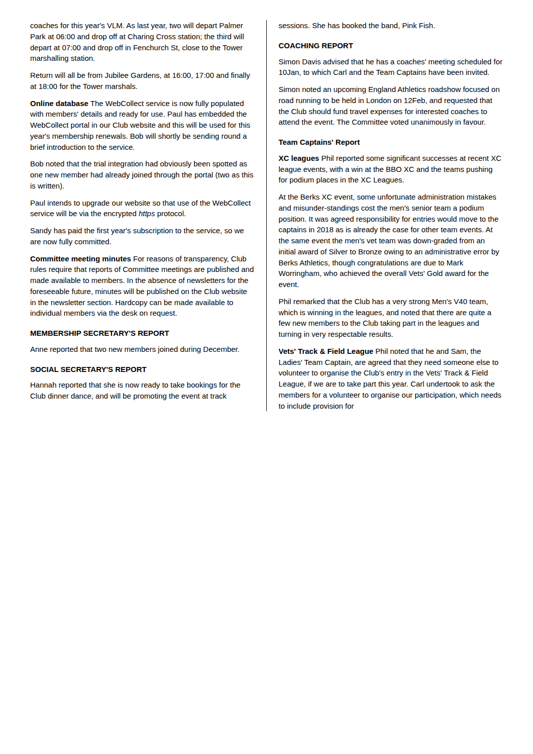coaches for this year's VLM. As last year, two will depart Palmer Park at 06:00 and drop off at Charing Cross station; the third will depart at 07:00 and drop off in Fenchurch St, close to the Tower marshalling station.
Return will all be from Jubilee Gardens, at 16:00, 17:00 and finally at 18:00 for the Tower marshals.
Online database The WebCollect service is now fully populated with members' details and ready for use. Paul has embedded the WebCollect portal in our Club website and this will be used for this year's membership renewals. Bob will shortly be sending round a brief introduction to the service.
Bob noted that the trial integration had obviously been spotted as one new member had already joined through the portal (two as this is written).
Paul intends to upgrade our website so that use of the WebCollect service will be via the encrypted https protocol.
Sandy has paid the first year's subscription to the service, so we are now fully committed.
Committee meeting minutes For reasons of transparency, Club rules require that reports of Committee meetings are published and made available to members. In the absence of newsletters for the foreseeable future, minutes will be published on the Club website in the newsletter section. Hardcopy can be made available to individual members via the desk on request.
Membership Secretary's Report
Anne reported that two new members joined during December.
Social Secretary's Report
Hannah reported that she is now ready to take bookings for the Club dinner dance, and will be promoting the event at track sessions. She has booked the band, Pink Fish.
Coaching Report
Simon Davis advised that he has a coaches' meeting scheduled for 10Jan, to which Carl and the Team Captains have been invited.
Simon noted an upcoming England Athletics roadshow focused on road running to be held in London on 12Feb, and requested that the Club should fund travel expenses for interested coaches to attend the event. The Committee voted unanimously in favour.
Team Captains' Report
XC leagues Phil reported some significant successes at recent XC league events, with a win at the BBO XC and the teams pushing for podium places in the XC Leagues.
At the Berks XC event, some unfortunate administration mistakes and misunder-standings cost the men's senior team a podium position. It was agreed responsibility for entries would move to the captains in 2018 as is already the case for other team events. At the same event the men's vet team was down-graded from an initial award of Silver to Bronze owing to an administrative error by Berks Athletics, though congratulations are due to Mark Worringham, who achieved the overall Vets' Gold award for the event.
Phil remarked that the Club has a very strong Men's V40 team, which is winning in the leagues, and noted that there are quite a few new members to the Club taking part in the leagues and turning in very respectable results.
Vets' Track & Field League Phil noted that he and Sam, the Ladies' Team Captain, are agreed that they need someone else to volunteer to organise the Club's entry in the Vets' Track & Field League, if we are to take part this year. Carl undertook to ask the members for a volunteer to organise our participation, which needs to include provision for